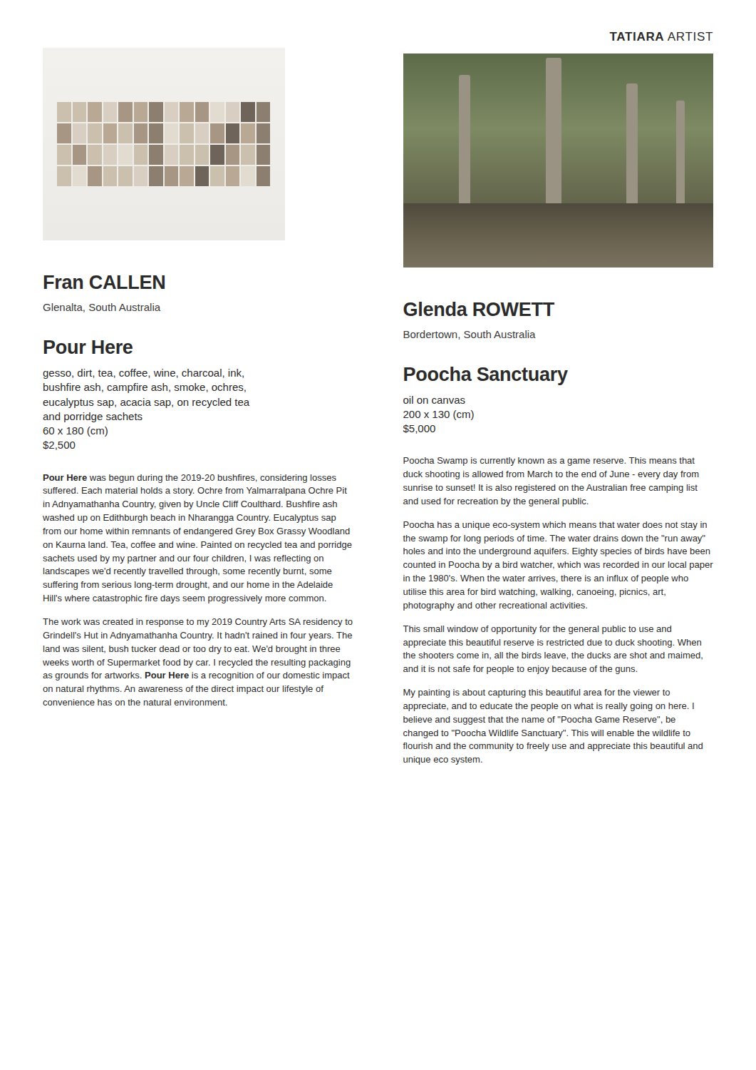Fran CALLEN
Glenalta, South Australia
Pour Here
gesso, dirt, tea, coffee, wine, charcoal, ink,
bushfire ash, campfire ash, smoke, ochres,
eucalyptus sap, acacia sap, on recycled tea
and porridge sachets
60 x 180 (cm)
$2,500
Pour Here was begun during the 2019-20 bushfires, considering losses suffered. Each material holds a story. Ochre from Yalmarralpana Ochre Pit in Adnyamathanha Country, given by Uncle Cliff Coulthard. Bushfire ash washed up on Edithburgh beach in Nharangga Country. Eucalyptus sap from our home within remnants of endangered Grey Box Grassy Woodland on Kaurna land. Tea, coffee and wine. Painted on recycled tea and porridge sachets used by my partner and our four children, I was reflecting on landscapes we'd recently travelled through, some recently burnt, some suffering from serious long-term drought, and our home in the Adelaide Hill's where catastrophic fire days seem progressively more common.
The work was created in response to my 2019 Country Arts SA residency to Grindell's Hut in Adnyamathanha Country. It hadn't rained in four years. The land was silent, bush tucker dead or too dry to eat. We'd brought in three weeks worth of Supermarket food by car. I recycled the resulting packaging as grounds for artworks. Pour Here is a recognition of our domestic impact on natural rhythms. An awareness of the direct impact our lifestyle of convenience has on the natural environment.
TATIARA ARTIST
Glenda ROWETT
Bordertown, South Australia
Poocha Sanctuary
oil on canvas
200 x 130 (cm)
$5,000
Poocha Swamp is currently known as a game reserve. This means that duck shooting is allowed from March to the end of June - every day from sunrise to sunset! It is also registered on the Australian free camping list and used for recreation by the general public.
Poocha has a unique eco-system which means that water does not stay in the swamp for long periods of time. The water drains down the "run away" holes and into the underground aquifers. Eighty species of birds have been counted in Poocha by a bird watcher, which was recorded in our local paper in the 1980's. When the water arrives, there is an influx of people who utilise this area for bird watching, walking, canoeing, picnics, art, photography and other recreational activities.
This small window of opportunity for the general public to use and appreciate this beautiful reserve is restricted due to duck shooting. When the shooters come in, all the birds leave, the ducks are shot and maimed, and it is not safe for people to enjoy because of the guns.
My painting is about capturing this beautiful area for the viewer to appreciate, and to educate the people on what is really going on here. I believe and suggest that the name of "Poocha Game Reserve", be changed to "Poocha Wildlife Sanctuary". This will enable the wildlife to flourish and the community to freely use and appreciate this beautiful and unique eco system.